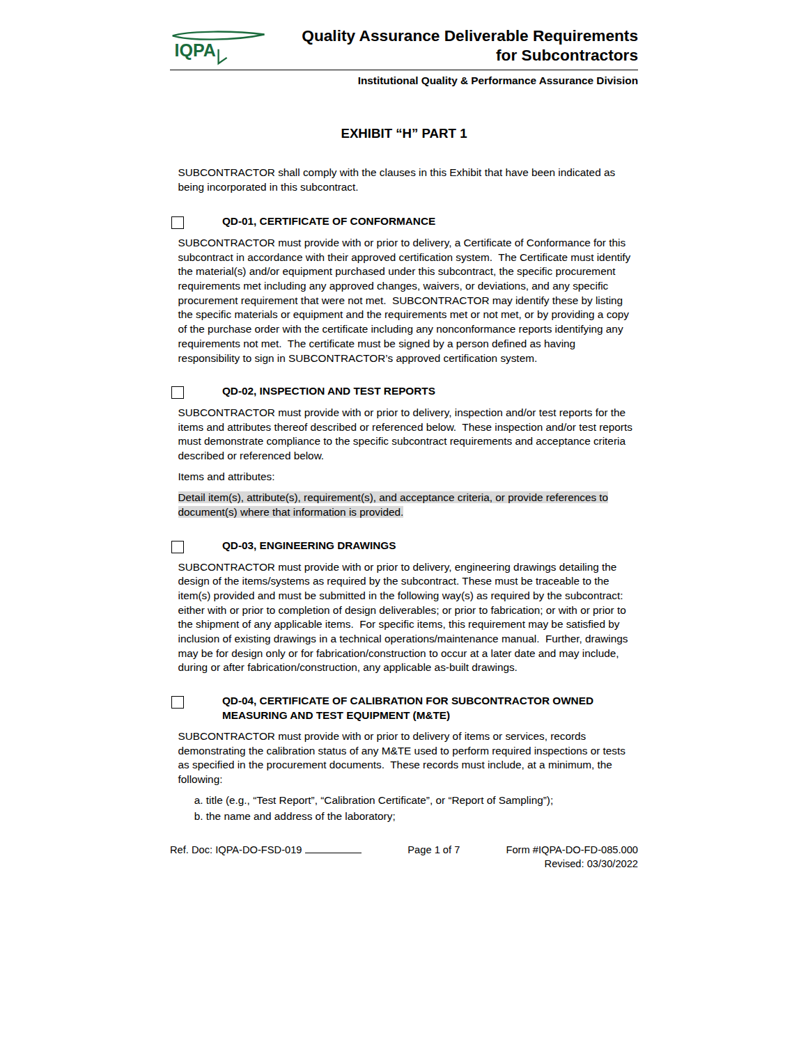IQPA
Quality Assurance Deliverable Requirements for Subcontractors
Institutional Quality & Performance Assurance Division
EXHIBIT “H” PART 1
SUBCONTRACTOR shall comply with the clauses in this Exhibit that have been indicated as being incorporated in this subcontract.
QD-01, CERTIFICATE OF CONFORMANCE
SUBCONTRACTOR must provide with or prior to delivery, a Certificate of Conformance for this subcontract in accordance with their approved certification system. The Certificate must identify the material(s) and/or equipment purchased under this subcontract, the specific procurement requirements met including any approved changes, waivers, or deviations, and any specific procurement requirement that were not met. SUBCONTRACTOR may identify these by listing the specific materials or equipment and the requirements met or not met, or by providing a copy of the purchase order with the certificate including any nonconformance reports identifying any requirements not met. The certificate must be signed by a person defined as having responsibility to sign in SUBCONTRACTOR’s approved certification system.
QD-02, INSPECTION AND TEST REPORTS
SUBCONTRACTOR must provide with or prior to delivery, inspection and/or test reports for the items and attributes thereof described or referenced below. These inspection and/or test reports must demonstrate compliance to the specific subcontract requirements and acceptance criteria described or referenced below.
Items and attributes:
Detail item(s), attribute(s), requirement(s), and acceptance criteria, or provide references to document(s) where that information is provided.
QD-03, ENGINEERING DRAWINGS
SUBCONTRACTOR must provide with or prior to delivery, engineering drawings detailing the design of the items/systems as required by the subcontract. These must be traceable to the item(s) provided and must be submitted in the following way(s) as required by the subcontract: either with or prior to completion of design deliverables; or prior to fabrication; or with or prior to the shipment of any applicable items. For specific items, this requirement may be satisfied by inclusion of existing drawings in a technical operations/maintenance manual. Further, drawings may be for design only or for fabrication/construction to occur at a later date and may include, during or after fabrication/construction, any applicable as-built drawings.
QD-04, CERTIFICATE OF CALIBRATION FOR SUBCONTRACTOR OWNED MEASURING AND TEST EQUIPMENT (M&TE)
SUBCONTRACTOR must provide with or prior to delivery of items or services, records demonstrating the calibration status of any M&TE used to perform required inspections or tests as specified in the procurement documents. These records must include, at a minimum, the following:
title (e.g., “Test Report”, “Calibration Certificate”, or “Report of Sampling”);
the name and address of the laboratory;
Ref. Doc: IQPA-DO-FSD-019
Page 1 of 7
Form #IQPA-DO-FD-085.000
Revised: 03/30/2022